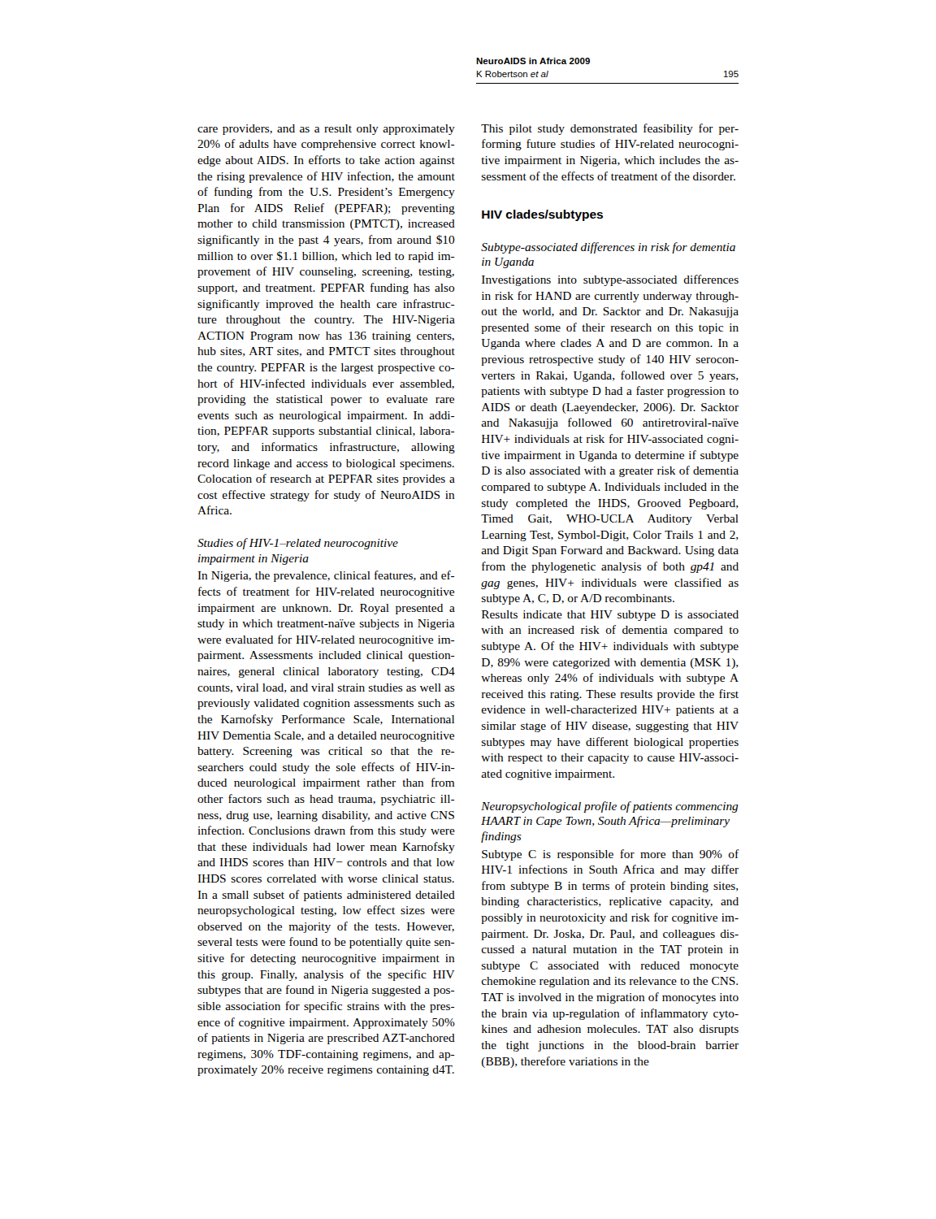NeuroAIDS in Africa 2009
K Robertson et al 195
care providers, and as a result only approximately 20% of adults have comprehensive correct knowledge about AIDS. In efforts to take action against the rising prevalence of HIV infection, the amount of funding from the U.S. President’s Emergency Plan for AIDS Relief (PEPFAR); preventing mother to child transmission (PMTCT), increased significantly in the past 4 years, from around $10 million to over $1.1 billion, which led to rapid improvement of HIV counseling, screening, testing, support, and treatment. PEPFAR funding has also significantly improved the health care infrastructure throughout the country. The HIV-Nigeria ACTION Program now has 136 training centers, hub sites, ART sites, and PMTCT sites throughout the country. PEPFAR is the largest prospective cohort of HIV-infected individuals ever assembled, providing the statistical power to evaluate rare events such as neurological impairment. In addition, PEPFAR supports substantial clinical, laboratory, and informatics infrastructure, allowing record linkage and access to biological specimens. Colocation of research at PEPFAR sites provides a cost effective strategy for study of NeuroAIDS in Africa.
Studies of HIV-1–related neurocognitive impairment in Nigeria
In Nigeria, the prevalence, clinical features, and effects of treatment for HIV-related neurocognitive impairment are unknown. Dr. Royal presented a study in which treatment-naïve subjects in Nigeria were evaluated for HIV-related neurocognitive impairment. Assessments included clinical questionnaires, general clinical laboratory testing, CD4 counts, viral load, and viral strain studies as well as previously validated cognition assessments such as the Karnofsky Performance Scale, International HIV Dementia Scale, and a detailed neurocognitive battery. Screening was critical so that the researchers could study the sole effects of HIV-induced neurological impairment rather than from other factors such as head trauma, psychiatric illness, drug use, learning disability, and active CNS infection. Conclusions drawn from this study were that these individuals had lower mean Karnofsky and IHDS scores than HIV− controls and that low IHDS scores correlated with worse clinical status. In a small subset of patients administered detailed neuropsychological testing, low effect sizes were observed on the majority of the tests. However, several tests were found to be potentially quite sensitive for detecting neurocognitive impairment in this group. Finally, analysis of the specific HIV subtypes that are found in Nigeria suggested a possible association for specific strains with the presence of cognitive impairment. Approximately 50% of patients in Nigeria are prescribed AZT-anchored regimens, 30% TDF-containing regimens, and approximately 20% receive regimens containing d4T. This pilot study demonstrated feasibility for performing future studies of HIV-related neurocognitive impairment in Nigeria, which includes the assessment of the effects of treatment of the disorder.
HIV clades/subtypes
Subtype-associated differences in risk for dementia in Uganda
Investigations into subtype-associated differences in risk for HAND are currently underway throughout the world, and Dr. Sacktor and Dr. Nakasujja presented some of their research on this topic in Uganda where clades A and D are common. In a previous retrospective study of 140 HIV seroconverters in Rakai, Uganda, followed over 5 years, patients with subtype D had a faster progression to AIDS or death (Laeyendecker, 2006). Dr. Sacktor and Nakasujja followed 60 antiretroviral-naïve HIV+ individuals at risk for HIV-associated cognitive impairment in Uganda to determine if subtype D is also associated with a greater risk of dementia compared to subtype A. Individuals included in the study completed the IHDS, Grooved Pegboard, Timed Gait, WHO-UCLA Auditory Verbal Learning Test, Symbol-Digit, Color Trails 1 and 2, and Digit Span Forward and Backward. Using data from the phylogenetic analysis of both gp41 and gag genes, HIV+ individuals were classified as subtype A, C, D, or A/D recombinants.
Results indicate that HIV subtype D is associated with an increased risk of dementia compared to subtype A. Of the HIV+ individuals with subtype D, 89% were categorized with dementia (MSK 1), whereas only 24% of individuals with subtype A received this rating. These results provide the first evidence in well-characterized HIV+ patients at a similar stage of HIV disease, suggesting that HIV subtypes may have different biological properties with respect to their capacity to cause HIV-associated cognitive impairment.
Neuropsychological profile of patients commencing HAART in Cape Town, South Africa—preliminary findings
Subtype C is responsible for more than 90% of HIV-1 infections in South Africa and may differ from subtype B in terms of protein binding sites, binding characteristics, replicative capacity, and possibly in neurotoxicity and risk for cognitive impairment. Dr. Joska, Dr. Paul, and colleagues discussed a natural mutation in the TAT protein in subtype C associated with reduced monocyte chemokine regulation and its relevance to the CNS. TAT is involved in the migration of monocytes into the brain via up-regulation of inflammatory cytokines and adhesion molecules. TAT also disrupts the tight junctions in the blood-brain barrier (BBB), therefore variations in the